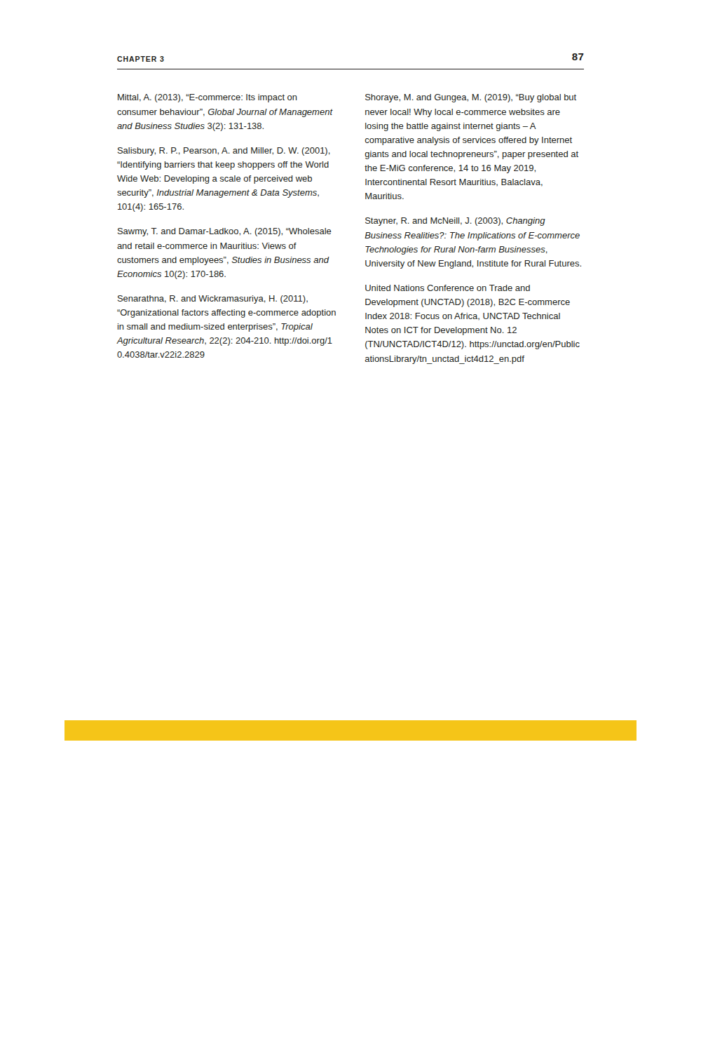Chapter 3
87
Mittal, A. (2013), “E-commerce: Its impact on consumer behaviour”, Global Journal of Management and Business Studies 3(2): 131-138.
Salisbury, R. P., Pearson, A. and Miller, D. W. (2001), “Identifying barriers that keep shoppers off the World Wide Web: Developing a scale of perceived web security”, Industrial Management & Data Systems, 101(4): 165-176.
Sawmy, T. and Damar-Ladkoo, A. (2015), “Wholesale and retail e-commerce in Mauritius: Views of customers and employees”, Studies in Business and Economics 10(2): 170-186.
Senarathna, R. and Wickramasuriya, H. (2011), “Organizational factors affecting e-commerce adoption in small and medium-sized enterprises”, Tropical Agricultural Research, 22(2): 204-210. http://doi.org/10.4038/tar.v22i2.2829
Shoraye, M. and Gungea, M. (2019), “Buy global but never local! Why local e-commerce websites are losing the battle against internet giants – A comparative analysis of services offered by Internet giants and local technopreneurs”, paper presented at the E-MiG conference, 14 to 16 May 2019, Intercontinental Resort Mauritius, Balaclava, Mauritius.
Stayner, R. and McNeill, J. (2003), Changing Business Realities?: The Implications of E-commerce Technologies for Rural Non-farm Businesses, University of New England, Institute for Rural Futures.
United Nations Conference on Trade and Development (UNCTAD) (2018), B2C E-commerce Index 2018: Focus on Africa, UNCTAD Technical Notes on ICT for Development No. 12 (TN/UNCTAD/ICT4D/12). https://unctad.org/en/PublicationsLibrary/tn_unctad_ict4d12_en.pdf